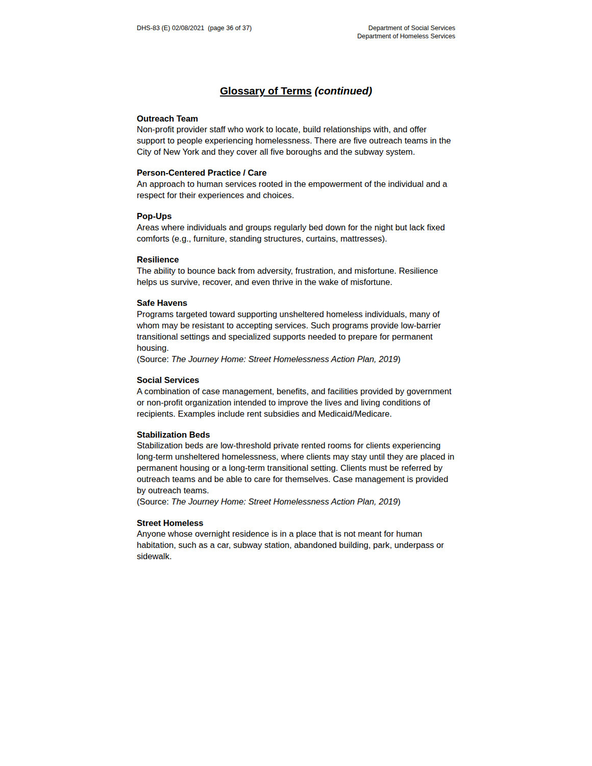DHS-83 (E) 02/08/2021 (page 36 of 37)
Department of Social Services
Department of Homeless Services
Glossary of Terms (continued)
Outreach Team
Non-profit provider staff who work to locate, build relationships with, and offer support to people experiencing homelessness. There are five outreach teams in the City of New York and they cover all five boroughs and the subway system.
Person-Centered Practice / Care
An approach to human services rooted in the empowerment of the individual and a respect for their experiences and choices.
Pop-Ups
Areas where individuals and groups regularly bed down for the night but lack fixed comforts (e.g., furniture, standing structures, curtains, mattresses).
Resilience
The ability to bounce back from adversity, frustration, and misfortune. Resilience helps us survive, recover, and even thrive in the wake of misfortune.
Safe Havens
Programs targeted toward supporting unsheltered homeless individuals, many of whom may be resistant to accepting services. Such programs provide low-barrier transitional settings and specialized supports needed to prepare for permanent housing.
(Source: The Journey Home: Street Homelessness Action Plan, 2019)
Social Services
A combination of case management, benefits, and facilities provided by government or non-profit organization intended to improve the lives and living conditions of recipients. Examples include rent subsidies and Medicaid/Medicare.
Stabilization Beds
Stabilization beds are low-threshold private rented rooms for clients experiencing long-term unsheltered homelessness, where clients may stay until they are placed in permanent housing or a long-term transitional setting. Clients must be referred by outreach teams and be able to care for themselves. Case management is provided by outreach teams.
(Source: The Journey Home: Street Homelessness Action Plan, 2019)
Street Homeless
Anyone whose overnight residence is in a place that is not meant for human habitation, such as a car, subway station, abandoned building, park, underpass or sidewalk.